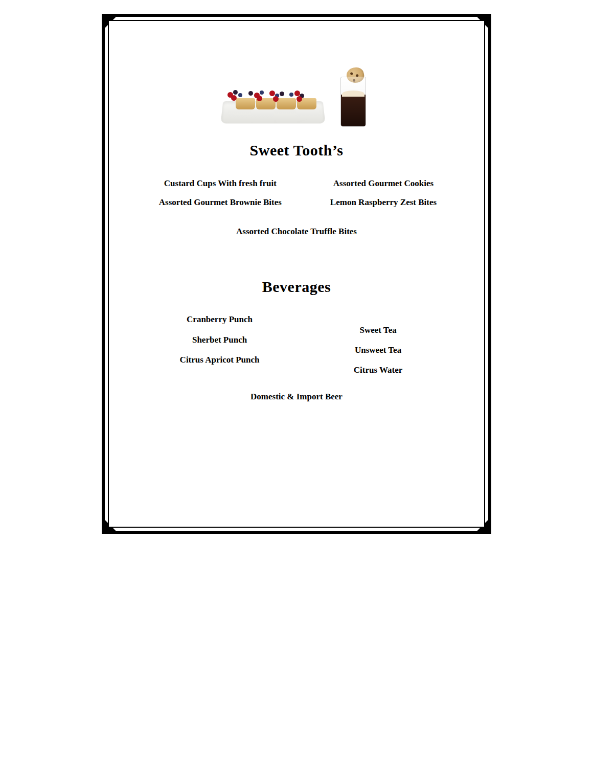Sweet Tooth’s
| Custard Cups With fresh fruit | Assorted Gourmet Cookies |
| Assorted Gourmet Brownie Bites | Lemon Raspberry Zest Bites |
| Assorted Chocolate Truffle Bites |
Beverages
| Cranberry Punch Sherbet Punch Citrus Apricot Punch | Sweet Tea Unsweet Tea Citrus Water |
Domestic & Import Beer